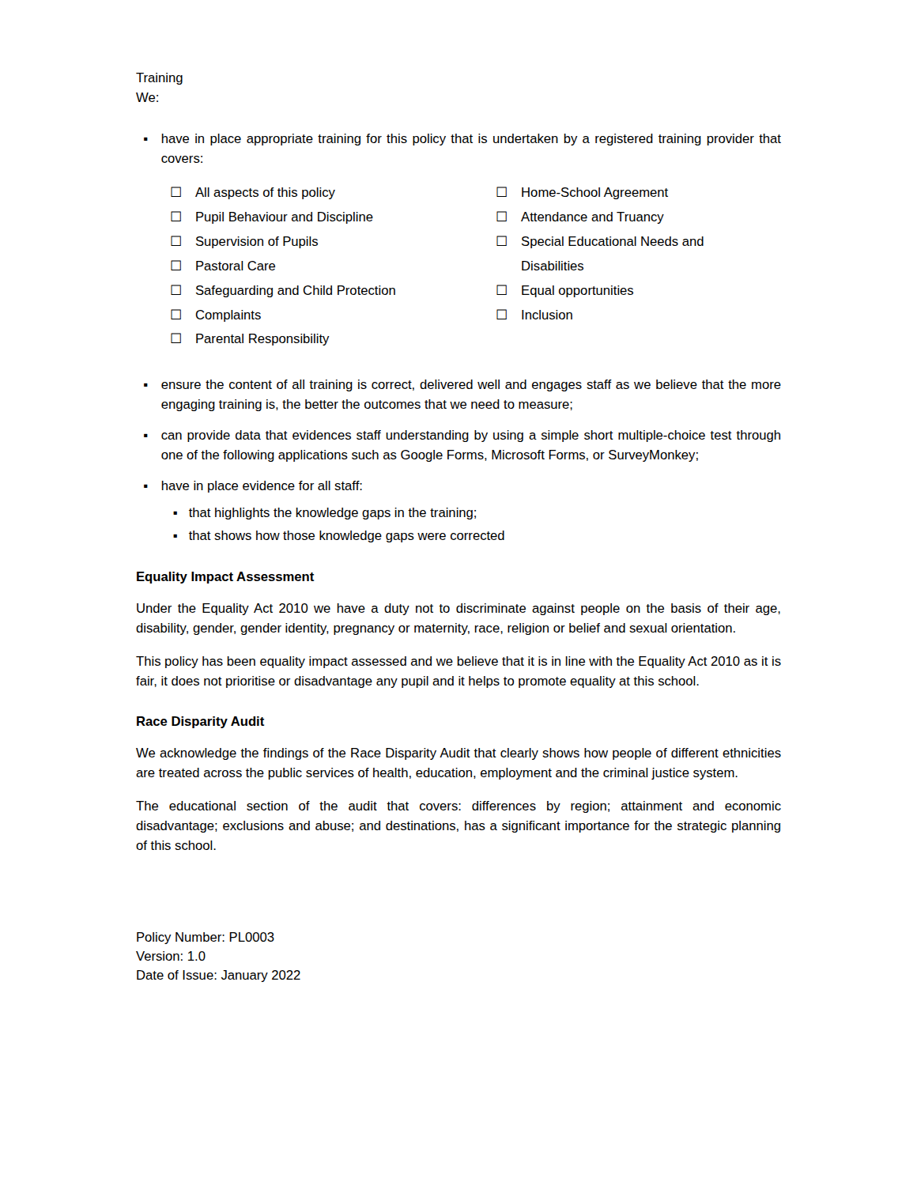Training
We:
have in place appropriate training for this policy that is undertaken by a registered training provider that covers:
| ☐ | All aspects of this policy | | ☐ | Home-School Agreement |
| ☐ | Pupil Behaviour and Discipline | | ☐ | Attendance and Truancy |
| ☐ | Supervision of Pupils | | ☐ | Special Educational Needs and |
| ☐ | Pastoral Care | | | Disabilities |
| ☐ | Safeguarding and Child Protection | | ☐ | Equal opportunities |
| ☐ | Complaints | | ☐ | Inclusion |
| ☐ | Parental Responsibility | | | |
ensure the content of all training is correct, delivered well and engages staff as we believe that the more engaging training is, the better the outcomes that we need to measure;
can provide data that evidences staff understanding by using a simple short multiple-choice test through one of the following applications such as Google Forms, Microsoft Forms, or SurveyMonkey;
have in place evidence for all staff:
that highlights the knowledge gaps in the training;
that shows how those knowledge gaps were corrected
Equality Impact Assessment
Under the Equality Act 2010 we have a duty not to discriminate against people on the basis of their age, disability, gender, gender identity, pregnancy or maternity, race, religion or belief and sexual orientation.
This policy has been equality impact assessed and we believe that it is in line with the Equality Act 2010 as it is fair, it does not prioritise or disadvantage any pupil and it helps to promote equality at this school.
Race Disparity Audit
We acknowledge the findings of the Race Disparity Audit that clearly shows how people of different ethnicities are treated across the public services of health, education, employment and the criminal justice system.
The educational section of the audit that covers: differences by region; attainment and economic disadvantage; exclusions and abuse; and destinations, has a significant importance for the strategic planning of this school.
Policy Number: PL0003
Version: 1.0
Date of Issue: January 2022